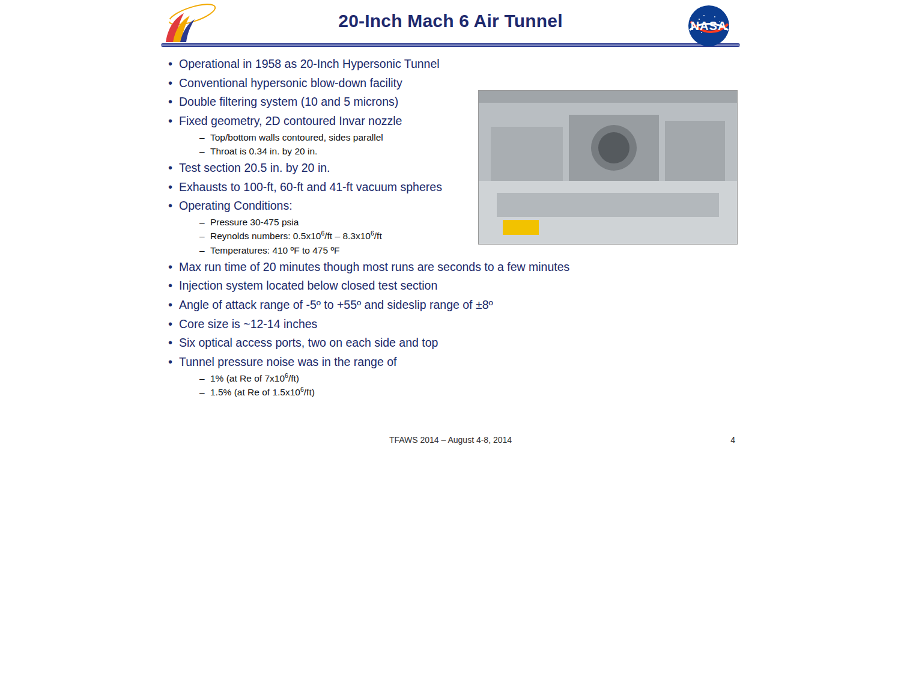20-Inch Mach 6 Air Tunnel
NASA
Operational in 1958 as 20-Inch Hypersonic Tunnel
Conventional hypersonic blow-down facility
Double filtering system (10 and 5 microns)
Fixed geometry, 2D contoured Invar nozzle
Top/bottom walls contoured, sides parallel
Throat is 0.34 in. by 20 in.
Test section 20.5 in. by 20 in.
Exhausts to 100-ft, 60-ft and 41-ft vacuum spheres
Operating Conditions:
Pressure 30-475 psia
Reynolds numbers: 0.5x106/ft – 8.3x106/ft
Temperatures: 410 ºF to 475 ºF
Max run time of 20 minutes though most runs are seconds to a few minutes
Injection system located below closed test section
Angle of attack range of -5º to +55º and sideslip range of ±8º
Core size is ~12-14 inches
Six optical access ports, two on each side and top
Tunnel pressure noise was in the range of
1% (at Re of 7x106/ft)
1.5% (at Re of 1.5x106/ft)
TFAWS 2014 – August 4-8, 2014
4